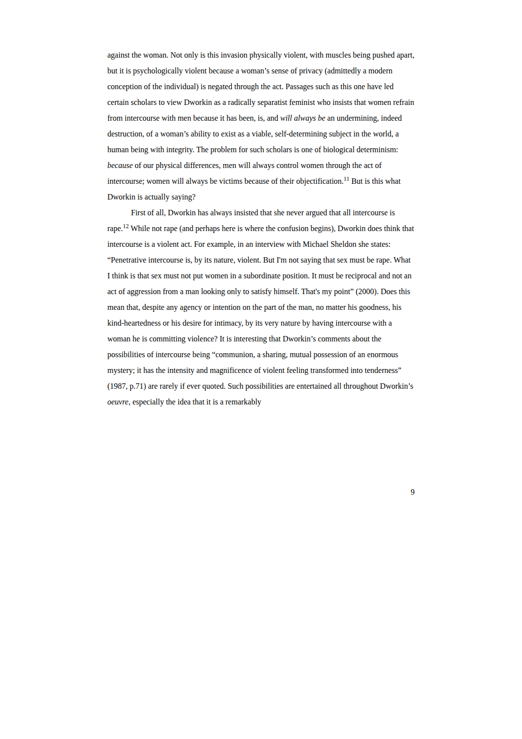against the woman. Not only is this invasion physically violent, with muscles being pushed apart, but it is psychologically violent because a woman’s sense of privacy (admittedly a modern conception of the individual) is negated through the act. Passages such as this one have led certain scholars to view Dworkin as a radically separatist feminist who insists that women refrain from intercourse with men because it has been, is, and will always be an undermining, indeed destruction, of a woman’s ability to exist as a viable, self-determining subject in the world, a human being with integrity. The problem for such scholars is one of biological determinism: because of our physical differences, men will always control women through the act of intercourse; women will always be victims because of their objectification.11 But is this what Dworkin is actually saying?
First of all, Dworkin has always insisted that she never argued that all intercourse is rape.12 While not rape (and perhaps here is where the confusion begins), Dworkin does think that intercourse is a violent act. For example, in an interview with Michael Sheldon she states: “Penetrative intercourse is, by its nature, violent. But I'm not saying that sex must be rape. What I think is that sex must not put women in a subordinate position. It must be reciprocal and not an act of aggression from a man looking only to satisfy himself. That's my point” (2000). Does this mean that, despite any agency or intention on the part of the man, no matter his goodness, his kind-heartedness or his desire for intimacy, by its very nature by having intercourse with a woman he is committing violence? It is interesting that Dworkin’s comments about the possibilities of intercourse being “communion, a sharing, mutual possession of an enormous mystery; it has the intensity and magnificence of violent feeling transformed into tenderness” (1987, p.71) are rarely if ever quoted. Such possibilities are entertained all throughout Dworkin’s oeuvre, especially the idea that it is a remarkably
9